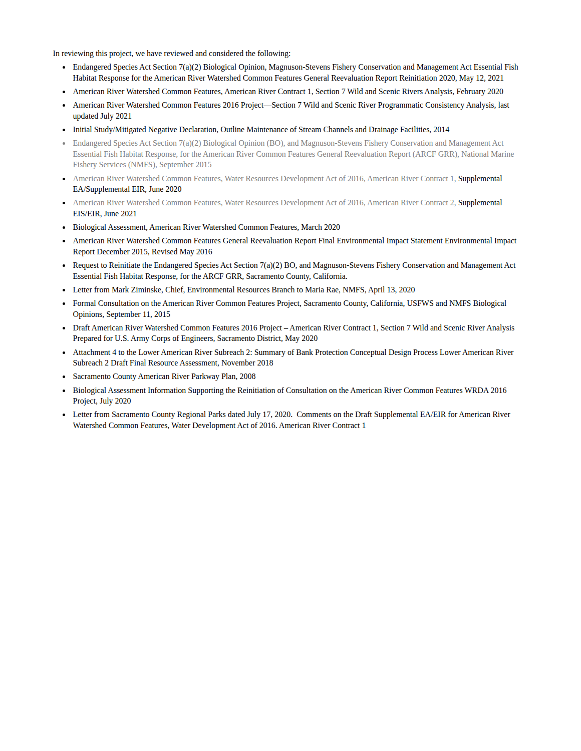In reviewing this project, we have reviewed and considered the following:
Endangered Species Act Section 7(a)(2) Biological Opinion, Magnuson-Stevens Fishery Conservation and Management Act Essential Fish Habitat Response for the American River Watershed Common Features General Reevaluation Report Reinitiation 2020, May 12, 2021
American River Watershed Common Features, American River Contract 1, Section 7 Wild and Scenic Rivers Analysis, February 2020
American River Watershed Common Features 2016 Project—Section 7 Wild and Scenic River Programmatic Consistency Analysis, last updated July 2021
Initial Study/Mitigated Negative Declaration, Outline Maintenance of Stream Channels and Drainage Facilities, 2014
Endangered Species Act Section 7(a)(2) Biological Opinion (BO), and Magnuson-Stevens Fishery Conservation and Management Act Essential Fish Habitat Response, for the American River Common Features General Reevaluation Report (ARCF GRR), National Marine Fishery Services (NMFS), September 2015
American River Watershed Common Features, Water Resources Development Act of 2016, American River Contract 1, Supplemental EA/Supplemental EIR, June 2020
American River Watershed Common Features, Water Resources Development Act of 2016, American River Contract 2, Supplemental EIS/EIR, June 2021
Biological Assessment, American River Watershed Common Features, March 2020
American River Watershed Common Features General Reevaluation Report Final Environmental Impact Statement Environmental Impact Report December 2015, Revised May 2016
Request to Reinitiate the Endangered Species Act Section 7(a)(2) BO, and Magnuson-Stevens Fishery Conservation and Management Act Essential Fish Habitat Response, for the ARCF GRR, Sacramento County, California.
Letter from Mark Ziminske, Chief, Environmental Resources Branch to Maria Rae, NMFS, April 13, 2020
Formal Consultation on the American River Common Features Project, Sacramento County, California, USFWS and NMFS Biological Opinions, September 11, 2015
Draft American River Watershed Common Features 2016 Project – American River Contract 1, Section 7 Wild and Scenic River Analysis Prepared for U.S. Army Corps of Engineers, Sacramento District, May 2020
Attachment 4 to the Lower American River Subreach 2: Summary of Bank Protection Conceptual Design Process Lower American River Subreach 2 Draft Final Resource Assessment, November 2018
Sacramento County American River Parkway Plan, 2008
Biological Assessment Information Supporting the Reinitiation of Consultation on the American River Common Features WRDA 2016 Project, July 2020
Letter from Sacramento County Regional Parks dated July 17, 2020. Comments on the Draft Supplemental EA/EIR for American River Watershed Common Features, Water Development Act of 2016. American River Contract 1